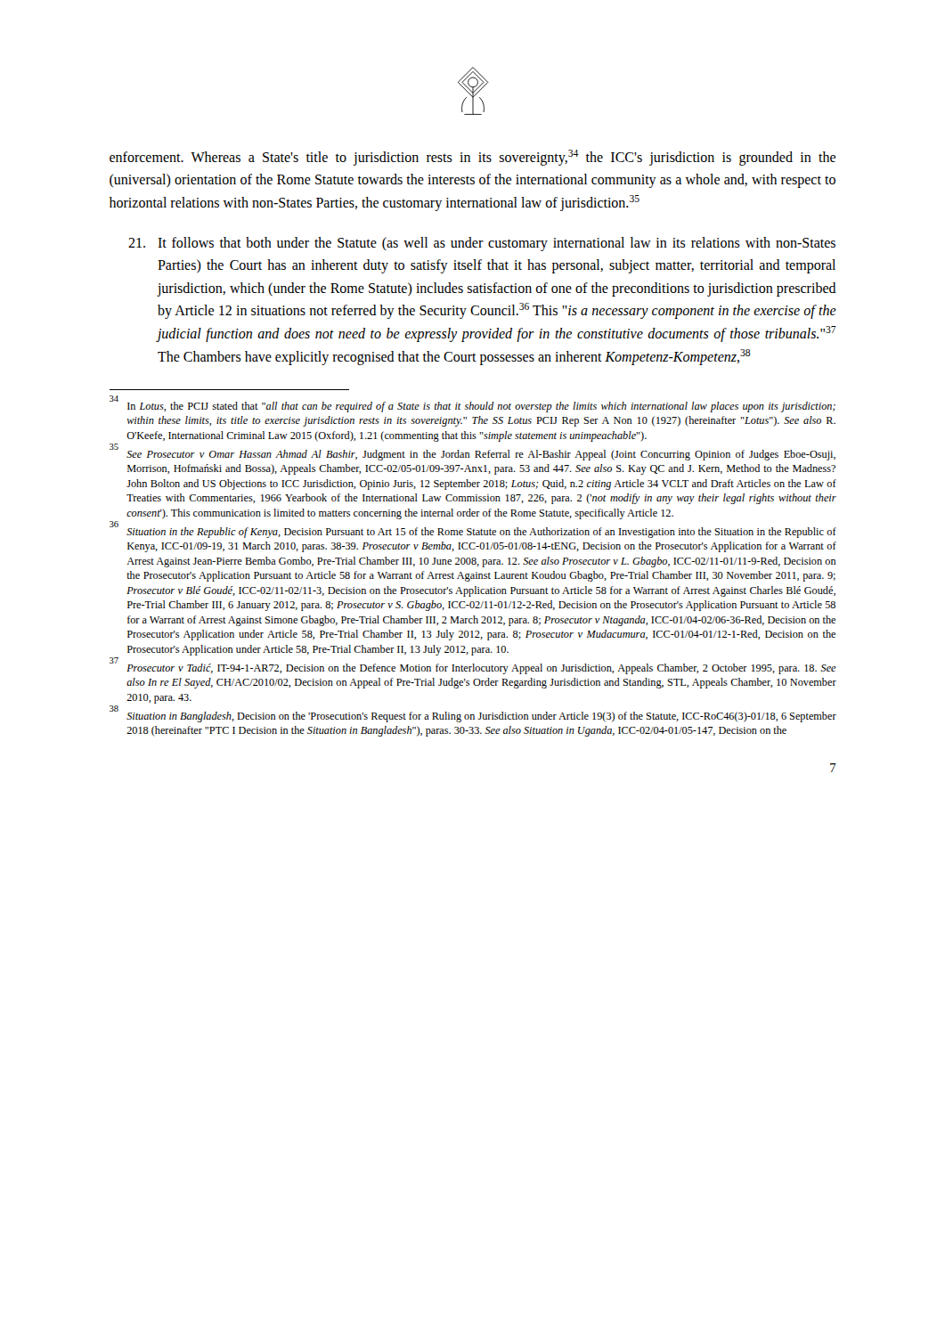enforcement. Whereas a State's title to jurisdiction rests in its sovereignty,34 the ICC's jurisdiction is grounded in the (universal) orientation of the Rome Statute towards the interests of the international community as a whole and, with respect to horizontal relations with non-States Parties, the customary international law of jurisdiction.35
21. It follows that both under the Statute (as well as under customary international law in its relations with non-States Parties) the Court has an inherent duty to satisfy itself that it has personal, subject matter, territorial and temporal jurisdiction, which (under the Rome Statute) includes satisfaction of one of the preconditions to jurisdiction prescribed by Article 12 in situations not referred by the Security Council.36 This "is a necessary component in the exercise of the judicial function and does not need to be expressly provided for in the constitutive documents of those tribunals."37 The Chambers have explicitly recognised that the Court possesses an inherent Kompetenz-Kompetenz,38
34 In Lotus, the PCIJ stated that "all that can be required of a State is that it should not overstep the limits which international law places upon its jurisdiction; within these limits, its title to exercise jurisdiction rests in its sovereignty." The SS Lotus PCIJ Rep Ser A Non 10 (1927) (hereinafter "Lotus"). See also R. O'Keefe, International Criminal Law 2015 (Oxford), 1.21 (commenting that this "simple statement is unimpeachable").
35 See Prosecutor v Omar Hassan Ahmad Al Bashir, Judgment in the Jordan Referral re Al-Bashir Appeal (Joint Concurring Opinion of Judges Eboe-Osuji, Morrison, Hofmański and Bossa), Appeals Chamber, ICC-02/05-01/09-397-Anx1, para. 53 and 447. See also S. Kay QC and J. Kern, Method to the Madness? John Bolton and US Objections to ICC Jurisdiction, Opinio Juris, 12 September 2018; Lotus; Quid, n.2 citing Article 34 VCLT and Draft Articles on the Law of Treaties with Commentaries, 1966 Yearbook of the International Law Commission 187, 226, para. 2 ('not modify in any way their legal rights without their consent'). This communication is limited to matters concerning the internal order of the Rome Statute, specifically Article 12.
36 Situation in the Republic of Kenya, Decision Pursuant to Art 15 of the Rome Statute on the Authorization of an Investigation into the Situation in the Republic of Kenya, ICC-01/09-19, 31 March 2010, paras. 38-39. Prosecutor v Bemba, ICC-01/05-01/08-14-tENG, Decision on the Prosecutor's Application for a Warrant of Arrest Against Jean-Pierre Bemba Gombo, Pre-Trial Chamber III, 10 June 2008, para. 12. See also Prosecutor v L. Gbagbo, ICC-02/11-01/11-9-Red, Decision on the Prosecutor's Application Pursuant to Article 58 for a Warrant of Arrest Against Laurent Koudou Gbagbo, Pre-Trial Chamber III, 30 November 2011, para. 9; Prosecutor v Blé Goudé, ICC-02/11-02/11-3, Decision on the Prosecutor's Application Pursuant to Article 58 for a Warrant of Arrest Against Charles Blé Goudé, Pre-Trial Chamber III, 6 January 2012, para. 8; Prosecutor v S. Gbagbo, ICC-02/11-01/12-2-Red, Decision on the Prosecutor's Application Pursuant to Article 58 for a Warrant of Arrest Against Simone Gbagbo, Pre-Trial Chamber III, 2 March 2012, para. 8; Prosecutor v Ntaganda, ICC-01/04-02/06-36-Red, Decision on the Prosecutor's Application under Article 58, Pre-Trial Chamber II, 13 July 2012, para. 8; Prosecutor v Mudacumura, ICC-01/04-01/12-1-Red, Decision on the Prosecutor's Application under Article 58, Pre-Trial Chamber II, 13 July 2012, para. 10.
37 Prosecutor v Tadić, IT-94-1-AR72, Decision on the Defence Motion for Interlocutory Appeal on Jurisdiction, Appeals Chamber, 2 October 1995, para. 18. See also In re El Sayed, CH/AC/2010/02, Decision on Appeal of Pre-Trial Judge's Order Regarding Jurisdiction and Standing, STL, Appeals Chamber, 10 November 2010, para. 43.
38 Situation in Bangladesh, Decision on the 'Prosecution's Request for a Ruling on Jurisdiction under Article 19(3) of the Statute, ICC-RoC46(3)-01/18, 6 September 2018 (hereinafter "PTC I Decision in the Situation in Bangladesh"), paras. 30-33. See also Situation in Uganda, ICC-02/04-01/05-147, Decision on the
7